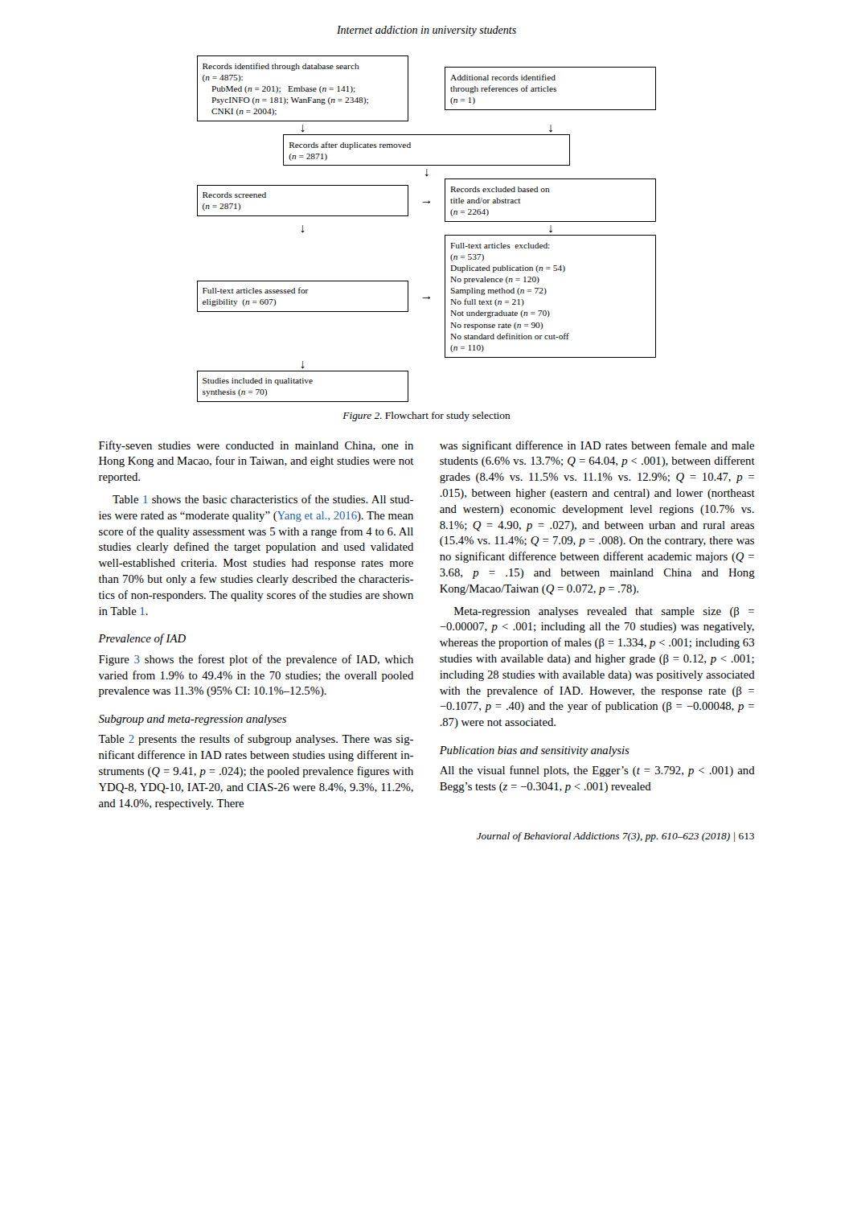Internet addiction in university students
| Records identified through database search ( n = 4875): PubMed ( n = 201); Embase ( n = 141); PsycINFO ( n = 181); WanFang ( n = 2348); CNKI ( n = 2004); | | Additional records identified through references of articles ( n = 1) |
| ↓ | | ↓ |
| Records after duplicates removed ( n = 2871) |
| ↓ |
| Records screened ( n = 2871) | → | Records excluded based on title and/or abstract ( n = 2264) |
| ↓ | | ↓ |
| Full-text articles assessed for eligibility ( n = 607) | → | Full-text articles excluded: ( n = 537) Duplicated publication ( n = 54) No prevalence ( n = 120) Sampling method ( n = 72) No full text ( n = 21) Not undergraduate ( n = 70) No response rate ( n = 90) No standard definition or cut-off ( n = 110) |
| ↓ | | |
| Studies included in qualitative synthesis ( n = 70) | | |
Figure 2. Flowchart for study selection
Fifty-seven studies were conducted in mainland China, one in Hong Kong and Macao, four in Taiwan, and eight studies were not reported.
Table 1 shows the basic characteristics of the studies. All studies were rated as “moderate quality” (Yang et al., 2016). The mean score of the quality assessment was 5 with a range from 4 to 6. All studies clearly defined the target population and used validated well-established criteria. Most studies had response rates more than 70% but only a few studies clearly described the characteristics of non-responders. The quality scores of the studies are shown in Table 1.
Prevalence of IAD
Figure 3 shows the forest plot of the prevalence of IAD, which varied from 1.9% to 49.4% in the 70 studies; the overall pooled prevalence was 11.3% (95% CI: 10.1%–12.5%).
Subgroup and meta-regression analyses
Table 2 presents the results of subgroup analyses. There was significant difference in IAD rates between studies using different instruments (Q = 9.41, p = .024); the pooled prevalence figures with YDQ-8, YDQ-10, IAT-20, and CIAS-26 were 8.4%, 9.3%, 11.2%, and 14.0%, respectively. There
was significant difference in IAD rates between female and male students (6.6% vs. 13.7%; Q = 64.04, p < .001), between different grades (8.4% vs. 11.5% vs. 11.1% vs. 12.9%; Q = 10.47, p = .015), between higher (eastern and central) and lower (northeast and western) economic development level regions (10.7% vs. 8.1%; Q = 4.90, p = .027), and between urban and rural areas (15.4% vs. 11.4%; Q = 7.09, p = .008). On the contrary, there was no significant difference between different academic majors (Q = 3.68, p = .15) and between mainland China and Hong Kong/Macao/Taiwan (Q = 0.072, p = .78).
Meta-regression analyses revealed that sample size (β = −0.00007, p < .001; including all the 70 studies) was negatively, whereas the proportion of males (β = 1.334, p < .001; including 63 studies with available data) and higher grade (β = 0.12, p < .001; including 28 studies with available data) was positively associated with the prevalence of IAD. However, the response rate (β = −0.1077, p = .40) and the year of publication (β = −0.00048, p = .87) were not associated.
Publication bias and sensitivity analysis
All the visual funnel plots, the Egger’s (t = 3.792, p < .001) and Begg’s tests (z = −0.3041, p < .001) revealed
Journal of Behavioral Addictions 7(3), pp. 610–623 (2018) | 613